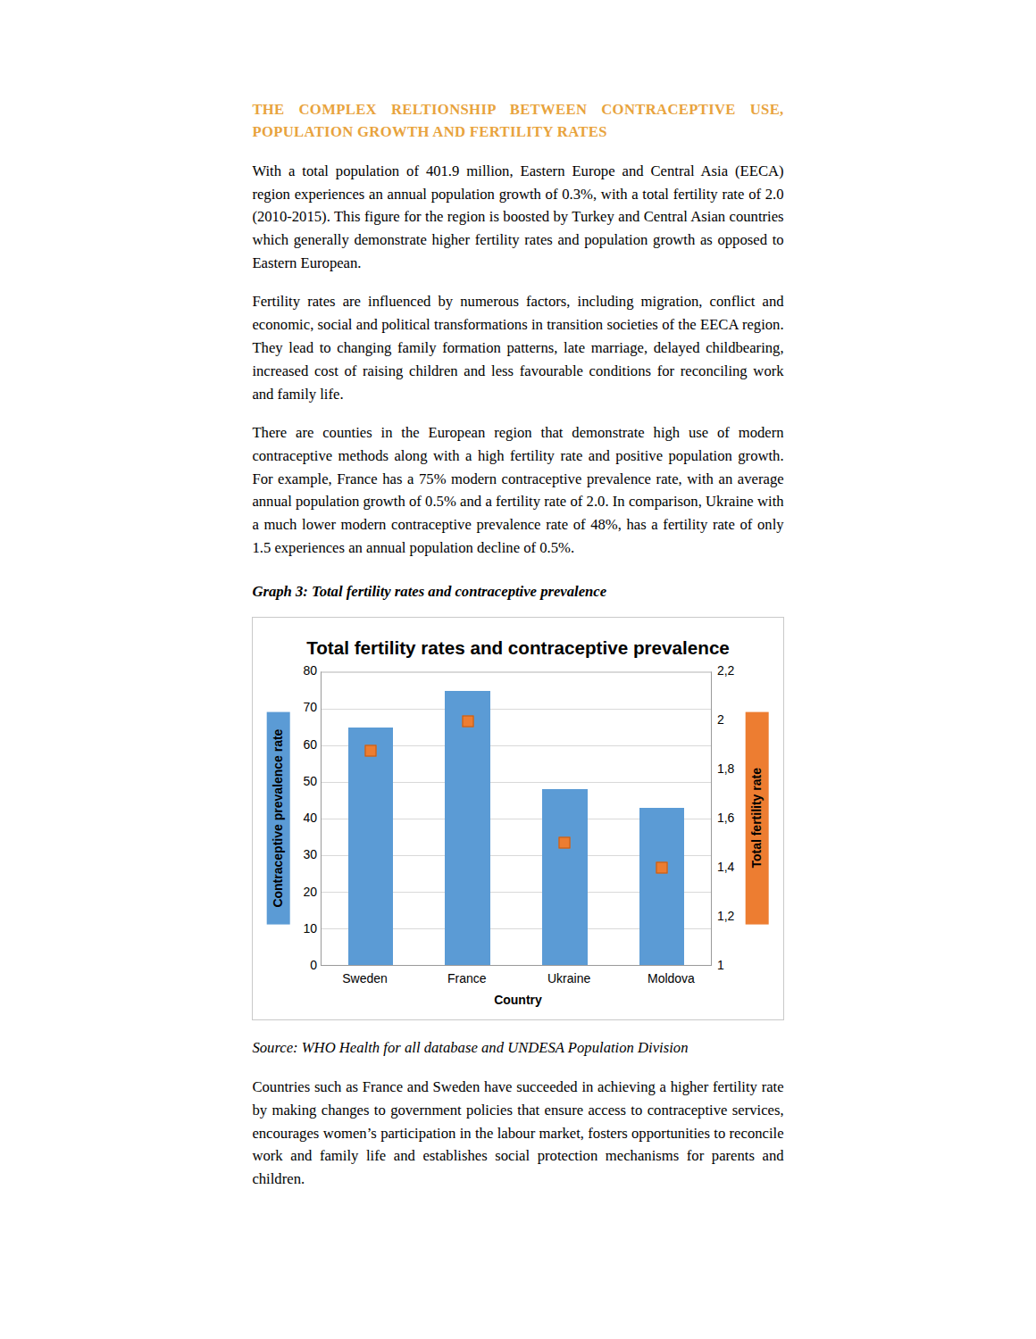The complex reltionship between contraceptive use, population growth and fertility rates
With a total population of 401.9 million, Eastern Europe and Central Asia (EECA) region experiences an annual population growth of 0.3%, with a total fertility rate of 2.0 (2010-2015). This figure for the region is boosted by Turkey and Central Asian countries which generally demonstrate higher fertility rates and population growth as opposed to Eastern European.
Fertility rates are influenced by numerous factors, including migration, conflict and economic, social and political transformations in transition societies of the EECA region. They lead to changing family formation patterns, late marriage, delayed childbearing, increased cost of raising children and less favourable conditions for reconciling work and family life.
There are counties in the European region that demonstrate high use of modern contraceptive methods along with a high fertility rate and positive population growth. For example, France has a 75% modern contraceptive prevalence rate, with an average annual population growth of 0.5% and a fertility rate of 2.0. In comparison, Ukraine with a much lower modern contraceptive prevalence rate of 48%, has a fertility rate of only 1.5 experiences an annual population decline of 0.5%.
Graph 3: Total fertility rates and contraceptive prevalence
Total fertility rates and contraceptive prevalence
Contraceptive prevalence rate
80 70 60 50 40 30 20 10 0
2,2 2 1,8 1,6 1,4 1,2 1
Total fertility rate
Sweden France Ukraine Moldova
Country
Source: WHO Health for all database and UNDESA Population Division
Countries such as France and Sweden have succeeded in achieving a higher fertility rate by making changes to government policies that ensure access to contraceptive services, encourages women’s participation in the labour market, fosters opportunities to reconcile work and family life and establishes social protection mechanisms for parents and children.